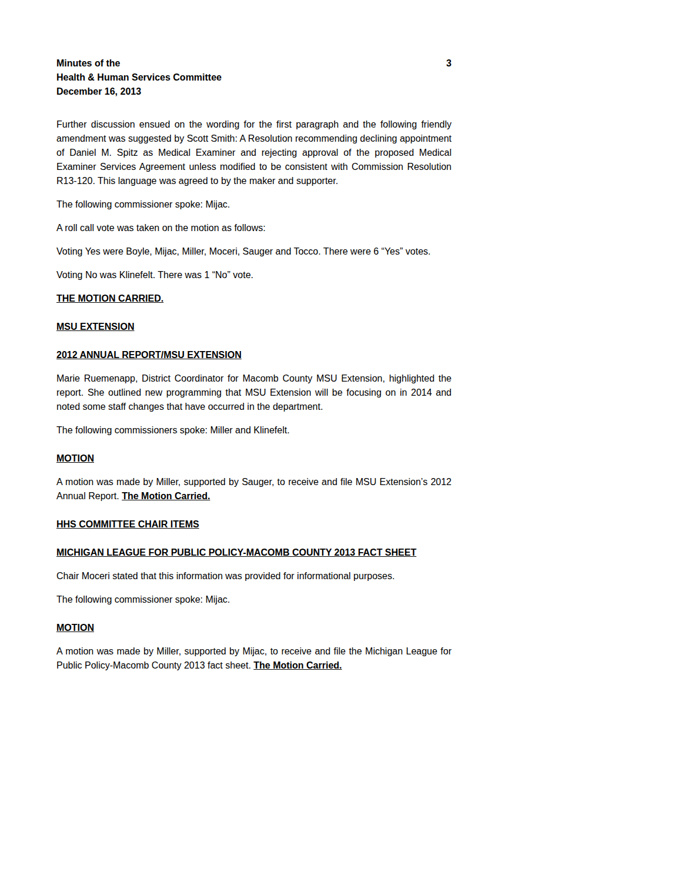3 Minutes of the Health & Human Services Committee December 16, 2013
Further discussion ensued on the wording for the first paragraph and the following friendly amendment was suggested by Scott Smith: A Resolution recommending declining appointment of Daniel M. Spitz as Medical Examiner and rejecting approval of the proposed Medical Examiner Services Agreement unless modified to be consistent with Commission Resolution R13-120. This language was agreed to by the maker and supporter.
The following commissioner spoke: Mijac.
A roll call vote was taken on the motion as follows:
Voting Yes were Boyle, Mijac, Miller, Moceri, Sauger and Tocco. There were 6 “Yes” votes.
Voting No was Klinefelt. There was 1 “No” vote.
THE MOTION CARRIED.
MSU EXTENSION
2012 ANNUAL REPORT/MSU EXTENSION
Marie Ruemenapp, District Coordinator for Macomb County MSU Extension, highlighted the report. She outlined new programming that MSU Extension will be focusing on in 2014 and noted some staff changes that have occurred in the department.
The following commissioners spoke: Miller and Klinefelt.
MOTION
A motion was made by Miller, supported by Sauger, to receive and file MSU Extension’s 2012 Annual Report. The Motion Carried.
HHS COMMITTEE CHAIR ITEMS
MICHIGAN LEAGUE FOR PUBLIC POLICY-MACOMB COUNTY 2013 FACT SHEET
Chair Moceri stated that this information was provided for informational purposes.
The following commissioner spoke: Mijac.
MOTION
A motion was made by Miller, supported by Mijac, to receive and file the Michigan League for Public Policy-Macomb County 2013 fact sheet. The Motion Carried.